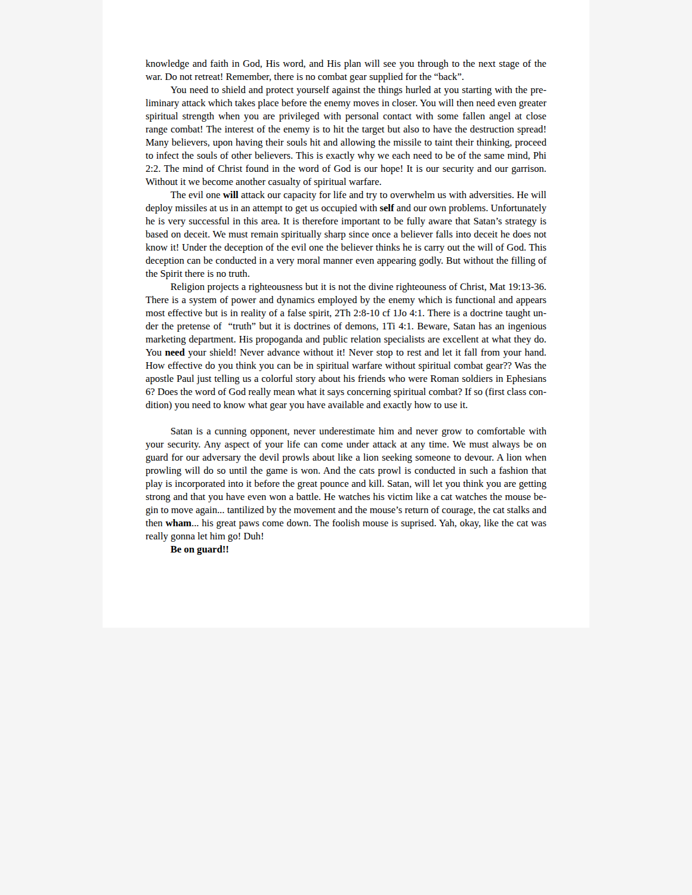knowledge and faith in God, His word, and His plan will see you through to the next stage of the war. Do not retreat! Remember, there is no combat gear supplied for the “back”.
You need to shield and protect yourself against the things hurled at you starting with the preliminary attack which takes place before the enemy moves in closer. You will then need even greater spiritual strength when you are privileged with personal contact with some fallen angel at close range combat! The interest of the enemy is to hit the target but also to have the destruction spread! Many believers, upon having their souls hit and allowing the missile to taint their thinking, proceed to infect the souls of other believers. This is exactly why we each need to be of the same mind, Phi 2:2. The mind of Christ found in the word of God is our hope! It is our security and our garrison. Without it we become another casualty of spiritual warfare.
The evil one will attack our capacity for life and try to overwhelm us with adversities. He will deploy missiles at us in an attempt to get us occupied with self and our own problems. Unfortunately he is very successful in this area. It is therefore important to be fully aware that Satan’s strategy is based on deceit. We must remain spiritually sharp since once a believer falls into deceit he does not know it! Under the deception of the evil one the believer thinks he is carry out the will of God. This deception can be conducted in a very moral manner even appearing godly. But without the filling of the Spirit there is no truth.
Religion projects a righteousness but it is not the divine righteouness of Christ, Mat 19:13-36. There is a system of power and dynamics employed by the enemy which is functional and appears most effective but is in reality of a false spirit, 2Th 2:8-10 cf 1Jo 4:1. There is a doctrine taught under the pretense of “truth” but it is doctrines of demons, 1Ti 4:1. Beware, Satan has an ingenious marketing department. His propoganda and public relation specialists are excellent at what they do. You need your shield! Never advance without it! Never stop to rest and let it fall from your hand. How effective do you think you can be in spiritual warfare without spiritual combat gear?? Was the apostle Paul just telling us a colorful story about his friends who were Roman soldiers in Ephesians 6? Does the word of God really mean what it says concerning spiritual combat? If so (first class condition) you need to know what gear you have available and exactly how to use it.
Satan is a cunning opponent, never underestimate him and never grow to comfortable with your security. Any aspect of your life can come under attack at any time. We must always be on guard for our adversary the devil prowls about like a lion seeking someone to devour. A lion when prowling will do so until the game is won. And the cats prowl is conducted in such a fashion that play is incorporated into it before the great pounce and kill. Satan, will let you think you are getting strong and that you have even won a battle. He watches his victim like a cat watches the mouse begin to move again... tantilized by the movement and the mouse’s return of courage, the cat stalks and then wham... his great paws come down. The foolish mouse is suprised. Yah, okay, like the cat was really gonna let him go! Duh!
Be on guard!!